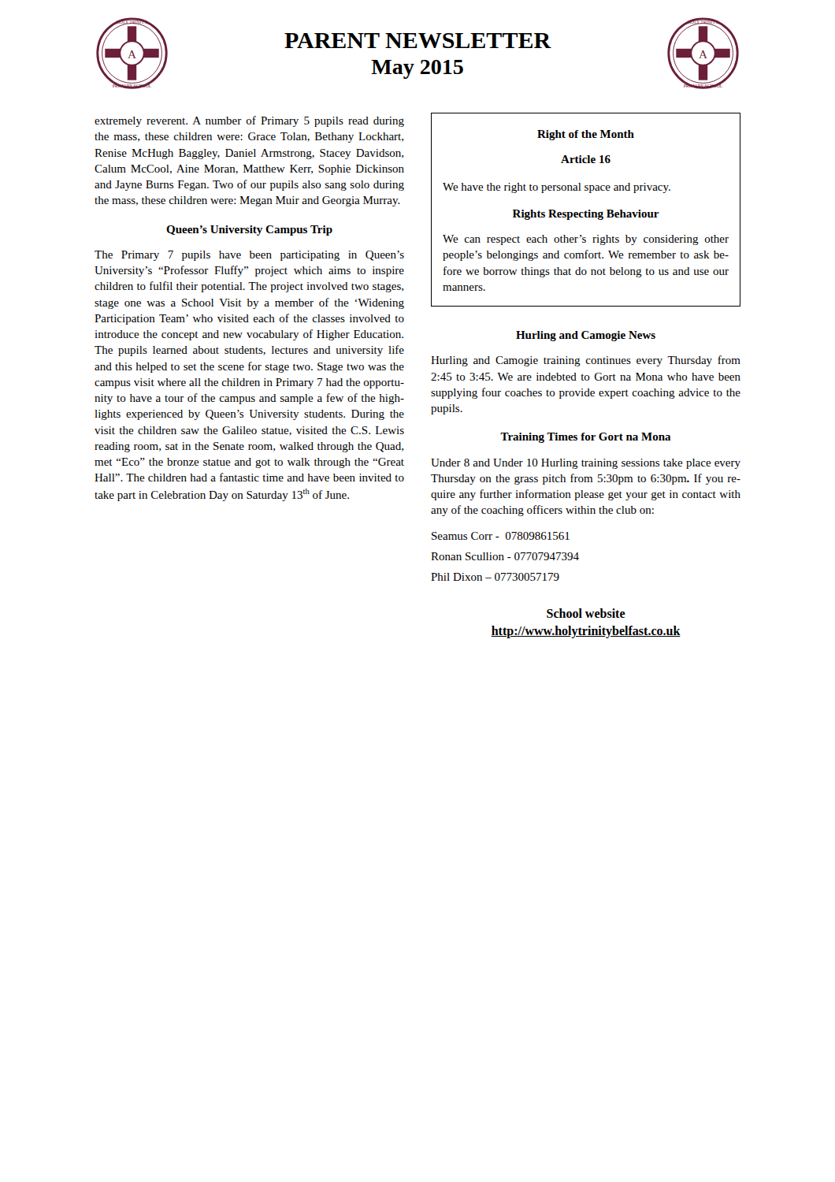A HOLY TRINITY PRIMARY SCHOOL
PARENT NEWSLETTER
May 2015
A HOLY TRINITY PRIMARY SCHOOL
extremely reverent. A number of Primary 5 pupils read during the mass, these children were: Grace Tolan, Bethany Lockhart, Renise McHugh Baggley, Daniel Armstrong, Stacey Davidson, Calum McCool, Aine Moran, Matthew Kerr, Sophie Dickinson and Jayne Burns Fegan. Two of our pupils also sang solo during the mass, these children were: Megan Muir and Georgia Murray.
Queen’s University Campus Trip
The Primary 7 pupils have been participating in Queen’s University’s “Professor Fluffy” project which aims to inspire children to fulfil their potential. The project involved two stages, stage one was a School Visit by a member of the ‘Widening Participation Team’ who visited each of the classes involved to introduce the concept and new vocabulary of Higher Education. The pupils learned about students, lectures and university life and this helped to set the scene for stage two. Stage two was the campus visit where all the children in Primary 7 had the opportunity to have a tour of the campus and sample a few of the highlights experienced by Queen’s University students. During the visit the children saw the Galileo statue, visited the C.S. Lewis reading room, sat in the Senate room, walked through the Quad, met “Eco” the bronze statue and got to walk through the “Great Hall”. The children had a fantastic time and have been invited to take part in Celebration Day on Saturday 13th of June.
Right of the Month
Article 16
We have the right to personal space and privacy.
Rights Respecting Behaviour
We can respect each other’s rights by considering other people’s belongings and comfort. We remember to ask before we borrow things that do not belong to us and use our manners.
Hurling and Camogie News
Hurling and Camogie training continues every Thursday from 2:45 to 3:45. We are indebted to Gort na Mona who have been supplying four coaches to provide expert coaching advice to the pupils.
Training Times for Gort na Mona
Under 8 and Under 10 Hurling training sessions take place every Thursday on the grass pitch from 5:30pm to 6:30pm. If you require any further information please get your get in contact with any of the coaching officers within the club on:
Seamus Corr - 07809861561
Ronan Scullion - 07707947394
Phil Dixon – 07730057179
School website
http://www.holytrinitybelfast.co.uk